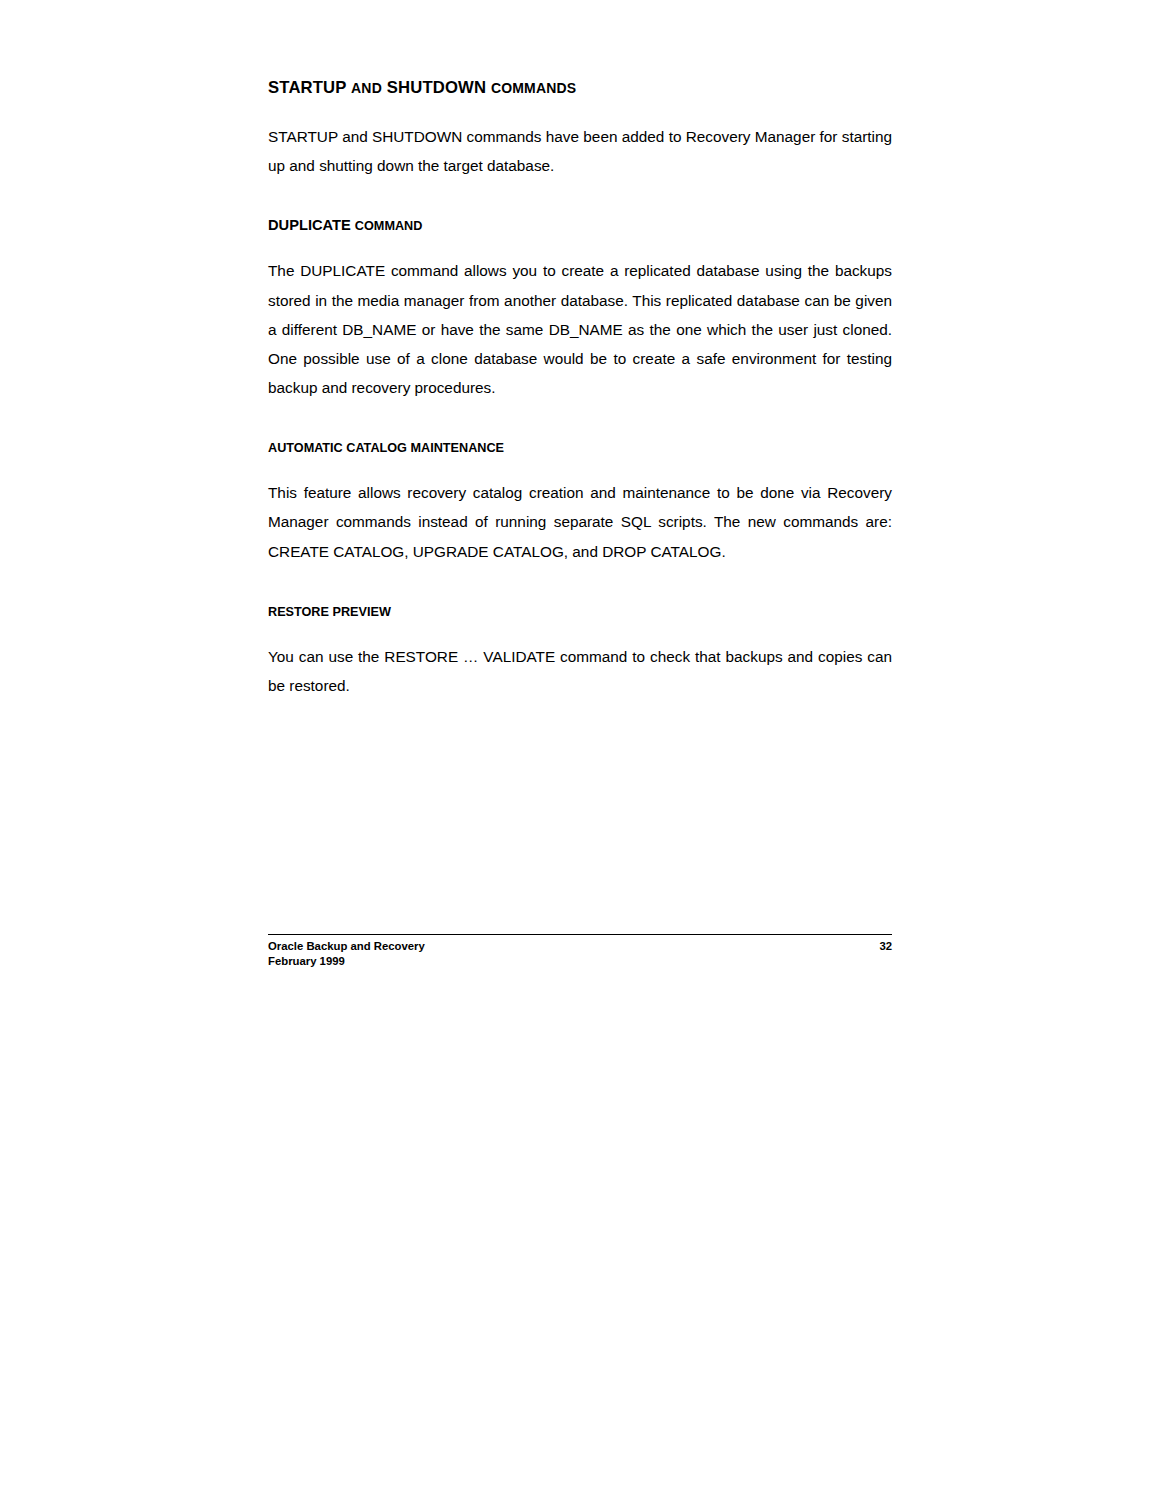STARTUP AND SHUTDOWN COMMANDS
STARTUP and SHUTDOWN commands have been added to Recovery Manager for starting up and shutting down the target database.
DUPLICATE COMMAND
The DUPLICATE command allows you to create a replicated database using the backups stored in the media manager from another database. This replicated database can be given a different DB_NAME or have the same DB_NAME as the one which the user just cloned. One possible use of a clone database would be to create a safe environment for testing backup and recovery procedures.
AUTOMATIC CATALOG MAINTENANCE
This feature allows recovery catalog creation and maintenance to be done via Recovery Manager commands instead of running separate SQL scripts. The new commands are: CREATE CATALOG, UPGRADE CATALOG, and DROP CATALOG.
RESTORE PREVIEW
You can use the RESTORE … VALIDATE command to check that backups and copies can be restored.
Oracle Backup and Recovery
February 1999
32